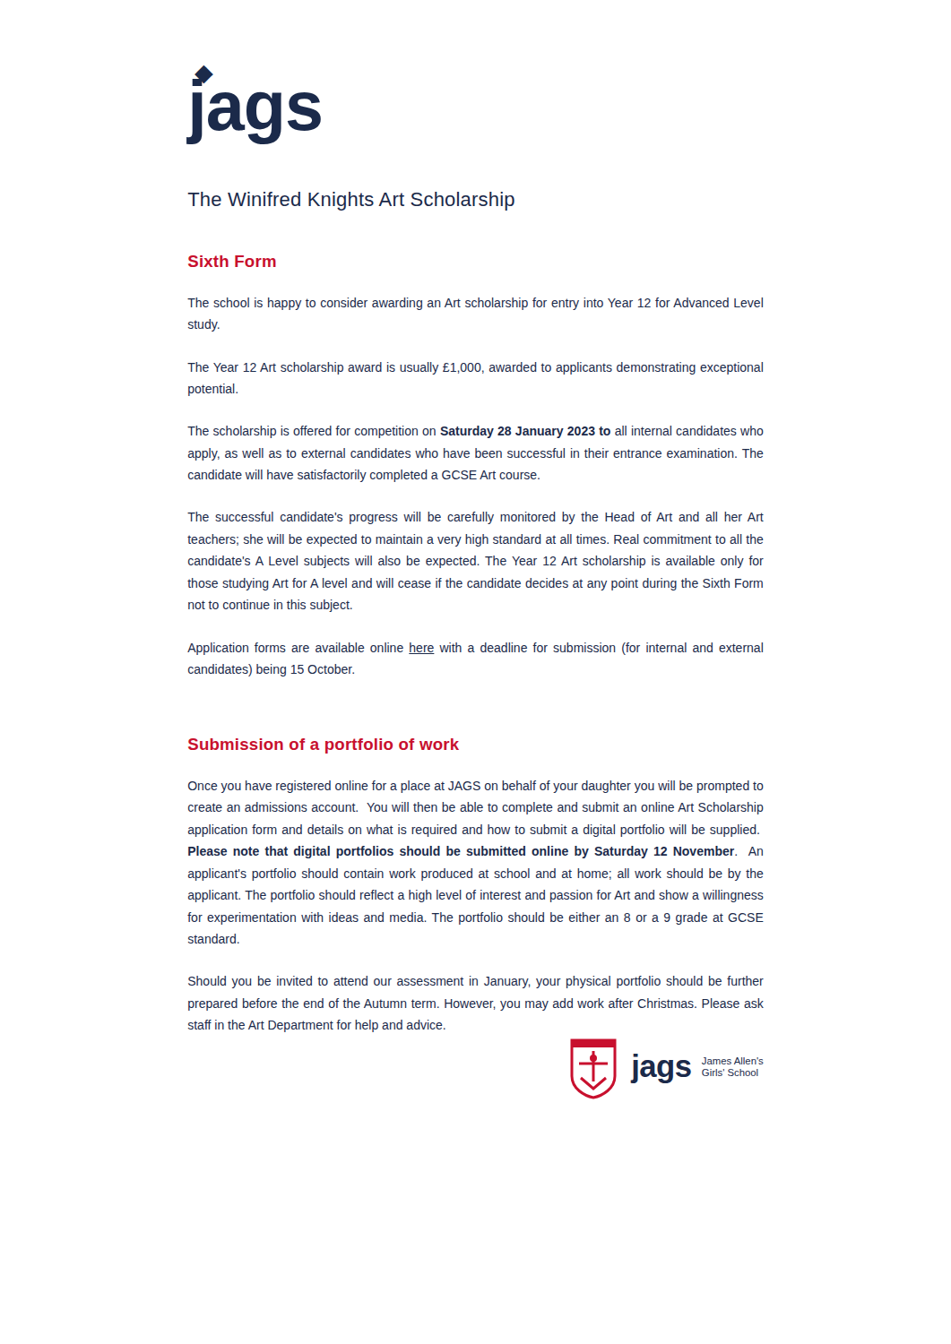◆ jags
The Winifred Knights Art Scholarship
Sixth Form
The school is happy to consider awarding an Art scholarship for entry into Year 12 for Advanced Level study.
The Year 12 Art scholarship award is usually £1,000, awarded to applicants demonstrating exceptional potential.
The scholarship is offered for competition on Saturday 28 January 2023 to all internal candidates who apply, as well as to external candidates who have been successful in their entrance examination. The candidate will have satisfactorily completed a GCSE Art course.
The successful candidate's progress will be carefully monitored by the Head of Art and all her Art teachers; she will be expected to maintain a very high standard at all times. Real commitment to all the candidate's A Level subjects will also be expected. The Year 12 Art scholarship is available only for those studying Art for A level and will cease if the candidate decides at any point during the Sixth Form not to continue in this subject.
Application forms are available online here with a deadline for submission (for internal and external candidates) being 15 October.
Submission of a portfolio of work
Once you have registered online for a place at JAGS on behalf of your daughter you will be prompted to create an admissions account. You will then be able to complete and submit an online Art Scholarship application form and details on what is required and how to submit a digital portfolio will be supplied. Please note that digital portfolios should be submitted online by Saturday 12 November. An applicant's portfolio should contain work produced at school and at home; all work should be by the applicant. The portfolio should reflect a high level of interest and passion for Art and show a willingness for experimentation with ideas and media. The portfolio should be either an 8 or a 9 grade at GCSE standard.
Should you be invited to attend our assessment in January, your physical portfolio should be further prepared before the end of the Autumn term. However, you may add work after Christmas. Please ask staff in the Art Department for help and advice.
jags
James Allen's Girls' School